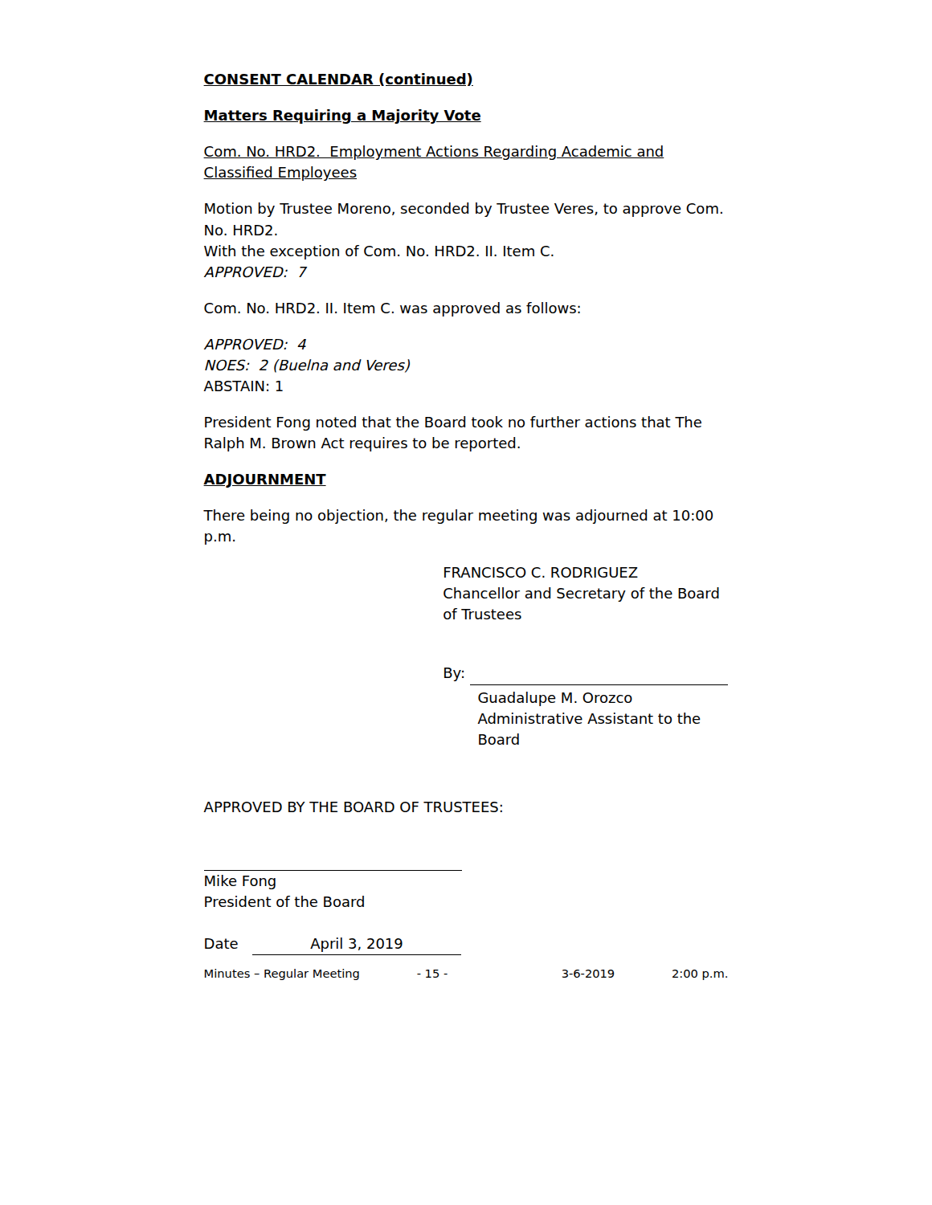CONSENT CALENDAR (continued)
Matters Requiring a Majority Vote
Com. No. HRD2. Employment Actions Regarding Academic and Classified Employees
Motion by Trustee Moreno, seconded by Trustee Veres, to approve Com. No. HRD2.
With the exception of Com. No. HRD2. II. Item C.
APPROVED: 7
Com. No. HRD2. II. Item C. was approved as follows:
APPROVED: 4
NOES: 2 (Buelna and Veres)
ABSTAIN: 1
President Fong noted that the Board took no further actions that The Ralph M. Brown Act requires to be reported.
ADJOURNMENT
There being no objection, the regular meeting was adjourned at 10:00 p.m.
FRANCISCO C. RODRIGUEZ
Chancellor and Secretary of the Board of Trustees
By:
Guadalupe M. Orozco
Administrative Assistant to the Board
APPROVED BY THE BOARD OF TRUSTEES:
Mike Fong
President of the Board
Date April 3, 2019
Minutes – Regular Meeting - 15 - 3-6-2019 2:00 p.m.